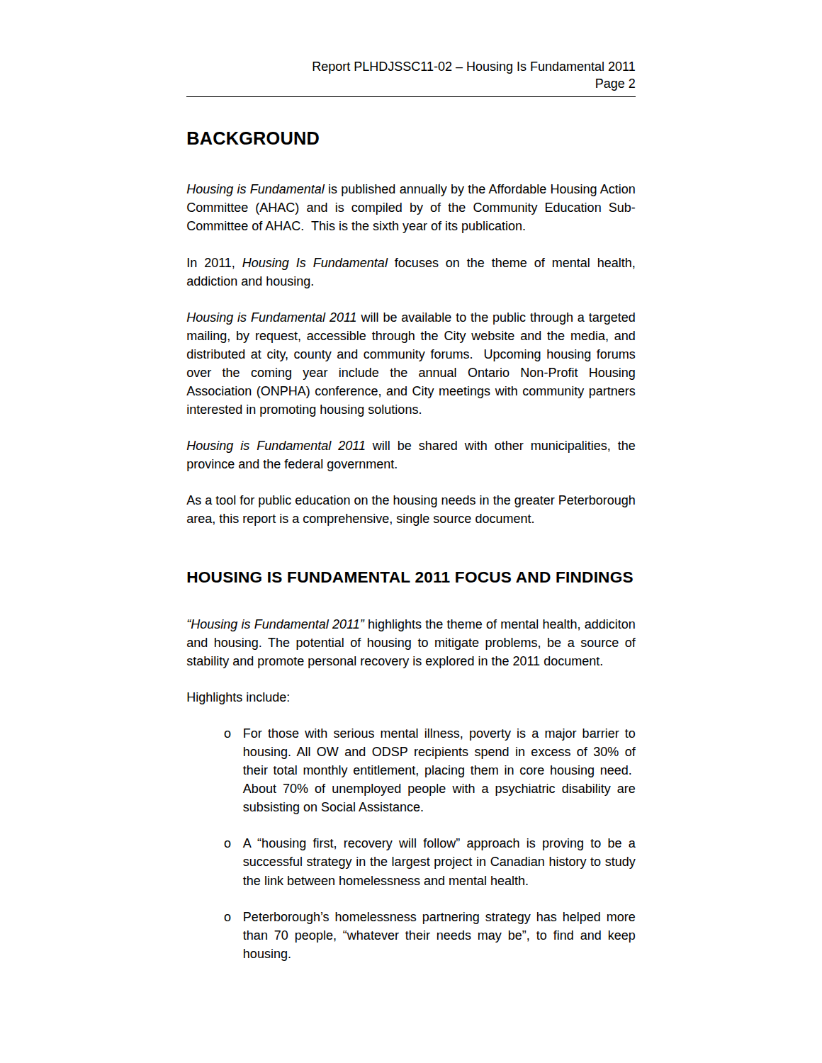Report PLHDJSSC11-02 – Housing Is Fundamental 2011 Page 2
BACKGROUND
Housing is Fundamental is published annually by the Affordable Housing Action Committee (AHAC) and is compiled by of the Community Education Sub-Committee of AHAC. This is the sixth year of its publication.
In 2011, Housing Is Fundamental focuses on the theme of mental health, addiction and housing.
Housing is Fundamental 2011 will be available to the public through a targeted mailing, by request, accessible through the City website and the media, and distributed at city, county and community forums. Upcoming housing forums over the coming year include the annual Ontario Non-Profit Housing Association (ONPHA) conference, and City meetings with community partners interested in promoting housing solutions.
Housing is Fundamental 2011 will be shared with other municipalities, the province and the federal government.
As a tool for public education on the housing needs in the greater Peterborough area, this report is a comprehensive, single source document.
HOUSING IS FUNDAMENTAL 2011 FOCUS AND FINDINGS
“Housing is Fundamental 2011” highlights the theme of mental health, addiciton and housing. The potential of housing to mitigate problems, be a source of stability and promote personal recovery is explored in the 2011 document.
Highlights include:
For those with serious mental illness, poverty is a major barrier to housing. All OW and ODSP recipients spend in excess of 30% of their total monthly entitlement, placing them in core housing need. About 70% of unemployed people with a psychiatric disability are subsisting on Social Assistance.
A “housing first, recovery will follow” approach is proving to be a successful strategy in the largest project in Canadian history to study the link between homelessness and mental health.
Peterborough’s homelessness partnering strategy has helped more than 70 people, “whatever their needs may be”, to find and keep housing.